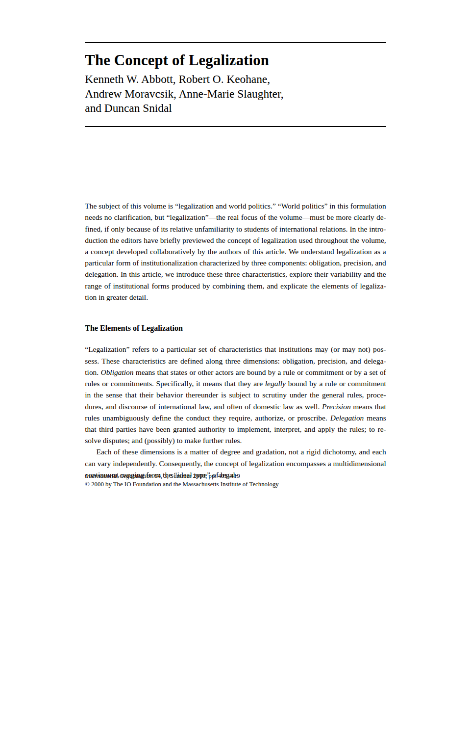The Concept of Legalization
Kenneth W. Abbott, Robert O. Keohane, Andrew Moravcsik, Anne-Marie Slaughter, and Duncan Snidal
The subject of this volume is “legalization and world politics.” “World politics” in this formulation needs no clarification, but “legalization”—the real focus of the volume—must be more clearly defined, if only because of its relative unfamiliarity to students of international relations. In the introduction the editors have briefly previewed the concept of legalization used throughout the volume, a concept developed collaboratively by the authors of this article. We understand legalization as a particular form of institutionalization characterized by three components: obligation, precision, and delegation. In this article, we introduce these three characteristics, explore their variability and the range of institutional forms produced by combining them, and explicate the elements of legalization in greater detail.
The Elements of Legalization
“Legalization” refers to a particular set of characteristics that institutions may (or may not) possess. These characteristics are defined along three dimensions: obligation, precision, and delegation. Obligation means that states or other actors are bound by a rule or commitment or by a set of rules or commitments. Specifically, it means that they are legally bound by a rule or commitment in the sense that their behavior thereunder is subject to scrutiny under the general rules, procedures, and discourse of international law, and often of domestic law as well. Precision means that rules unambiguously define the conduct they require, authorize, or proscribe. Delegation means that third parties have been granted authority to implement, interpret, and apply the rules; to resolve disputes; and (possibly) to make further rules.
Each of these dimensions is a matter of degree and gradation, not a rigid dichotomy, and each can vary independently. Consequently, the concept of legalization encompasses a multidimensional continuum, ranging from the “ideal type” of legal-
International Organization 54, 3, Summer 2000, pp. 401–419
© 2000 by The IO Foundation and the Massachusetts Institute of Technology